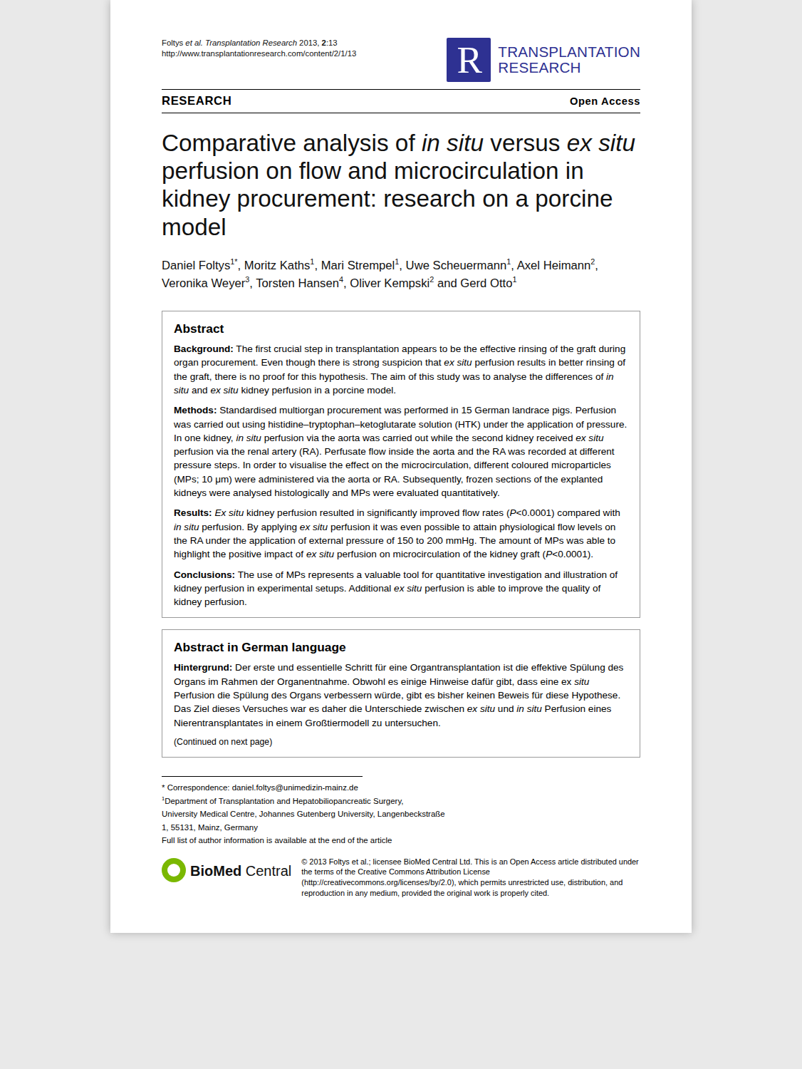Foltys et al. Transplantation Research 2013, 2:13
http://www.transplantationresearch.com/content/2/1/13
R
TRANSPLANTATION
RESEARCH
RESEARCH
Open Access
Comparative analysis of in situ versus ex situ perfusion on flow and microcirculation in kidney procurement: research on a porcine model
Daniel Foltys1*, Moritz Kaths1, Mari Strempel1, Uwe Scheuermann1, Axel Heimann2, Veronika Weyer3, Torsten Hansen4, Oliver Kempski2 and Gerd Otto1
Abstract
Background: The first crucial step in transplantation appears to be the effective rinsing of the graft during organ procurement. Even though there is strong suspicion that ex situ perfusion results in better rinsing of the graft, there is no proof for this hypothesis. The aim of this study was to analyse the differences of in situ and ex situ kidney perfusion in a porcine model.
Methods: Standardised multiorgan procurement was performed in 15 German landrace pigs. Perfusion was carried out using histidine–tryptophan–ketoglutarate solution (HTK) under the application of pressure. In one kidney, in situ perfusion via the aorta was carried out while the second kidney received ex situ perfusion via the renal artery (RA). Perfusate flow inside the aorta and the RA was recorded at different pressure steps. In order to visualise the effect on the microcirculation, different coloured microparticles (MPs; 10 μm) were administered via the aorta or RA. Subsequently, frozen sections of the explanted kidneys were analysed histologically and MPs were evaluated quantitatively.
Results: Ex situ kidney perfusion resulted in significantly improved flow rates (P<0.0001) compared with in situ perfusion. By applying ex situ perfusion it was even possible to attain physiological flow levels on the RA under the application of external pressure of 150 to 200 mmHg. The amount of MPs was able to highlight the positive impact of ex situ perfusion on microcirculation of the kidney graft (P<0.0001).
Conclusions: The use of MPs represents a valuable tool for quantitative investigation and illustration of kidney perfusion in experimental setups. Additional ex situ perfusion is able to improve the quality of kidney perfusion.
Abstract in German language
Hintergrund: Der erste und essentielle Schritt für eine Organtransplantation ist die effektive Spülung des Organs im Rahmen der Organentnahme. Obwohl es einige Hinweise dafür gibt, dass eine ex situ Perfusion die Spülung des Organs verbessern würde, gibt es bisher keinen Beweis für diese Hypothese. Das Ziel dieses Versuches war es daher die Unterschiede zwischen ex situ und in situ Perfusion eines Nierentransplantates in einem Großtiermodell zu untersuchen.
(Continued on next page)
* Correspondence: daniel.foltys@unimedizin-mainz.de
1Department of Transplantation and Hepatobiliopancreatic Surgery,
University Medical Centre, Johannes Gutenberg University, Langenbeckstraße
1, 55131, Mainz, Germany
Full list of author information is available at the end of the article
BioMed Central
© 2013 Foltys et al.; licensee BioMed Central Ltd. This is an Open Access article distributed under the terms of the Creative Commons Attribution License (http://creativecommons.org/licenses/by/2.0), which permits unrestricted use, distribution, and reproduction in any medium, provided the original work is properly cited.